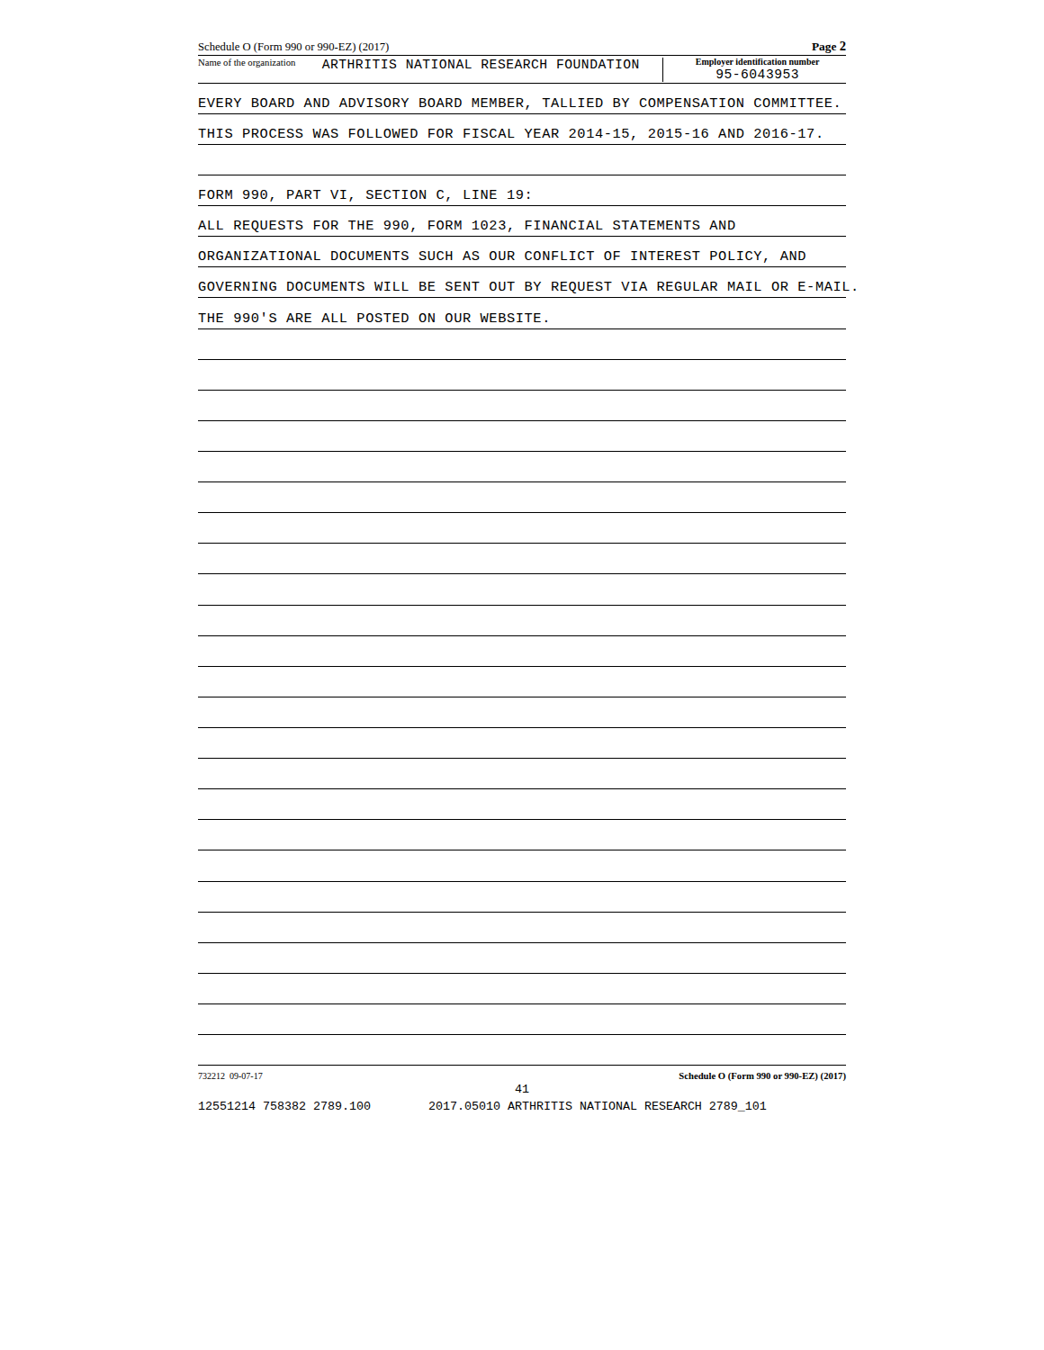Schedule O (Form 990 or 990-EZ) (2017)
Page 2
Name of the organization
ARTHRITIS NATIONAL RESEARCH FOUNDATION
Employer identification number 95-6043953
EVERY BOARD AND ADVISORY BOARD MEMBER, TALLIED BY COMPENSATION COMMITTEE.
THIS PROCESS WAS FOLLOWED FOR FISCAL YEAR 2014-15, 2015-16 AND 2016-17.
FORM 990, PART VI, SECTION C, LINE 19:
ALL REQUESTS FOR THE 990, FORM 1023, FINANCIAL STATEMENTS AND
ORGANIZATIONAL DOCUMENTS SUCH AS OUR CONFLICT OF INTEREST POLICY, AND
GOVERNING DOCUMENTS WILL BE SENT OUT BY REQUEST VIA REGULAR MAIL OR E-MAIL.
THE 990'S ARE ALL POSTED ON OUR WEBSITE.
732212 09-07-17
Schedule O (Form 990 or 990-EZ) (2017)
41
12551214 758382 2789.100 2017.05010 ARTHRITIS NATIONAL RESEARCH 2789_101